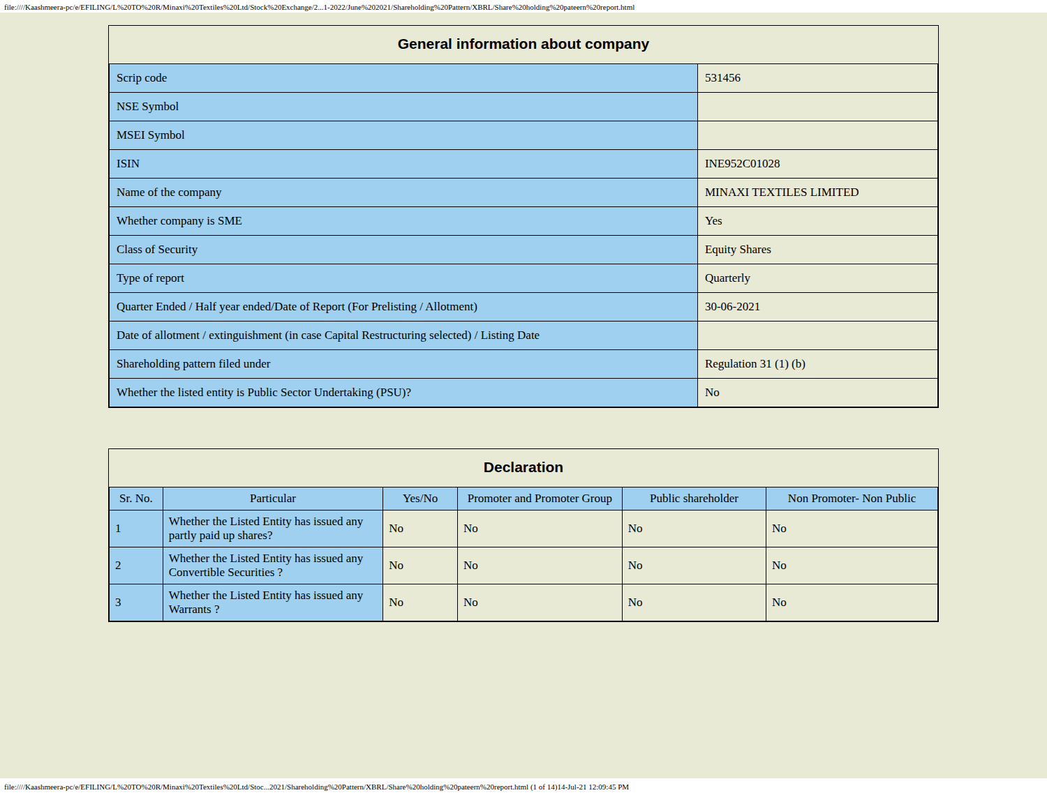file:////Kaashmeera-pc/e/EFILING/L%20TO%20R/Minaxi%20Textiles%20Ltd/Stock%20Exchange/2...1-2022/June%202021/Shareholding%20Pattern/XBRL/Share%20holding%20pateern%20report.html
| General information about company / Scrip code / 531456 / / NSE Symbol / / / MSEI Symbol / / / ISIN / INE952C01028 / / Name of the company / MINAXI TEXTILES LIMITED / / Whether company is SME / Yes / / Class of Security / Equity Shares / / Type of report / Quarterly / / Quarter Ended / Half year ended/Date of Report (For Prelisting / Allotment) / 30-06-2021 / / Date of allotment / extinguishment (in case Capital Restructuring selected) / Listing Date / / / Shareholding pattern filed under / Regulation 31 (1) (b) / / Whether the listed entity is Public Sector Undertaking (PSU)? / No / |
| Declaration / Sr. No. / Particular / Yes/No / Promoter and Promoter Group / Public shareholder / Non Promoter- Non Public / / --- / --- / --- / --- / --- / --- / / 1 / Whether the Listed Entity has issued any partly paid up shares? / No / No / No / No / / 2 / Whether the Listed Entity has issued any Convertible Securities ? / No / No / No / No / / 3 / Whether the Listed Entity has issued any Warrants ? / No / No / No / No / |
file:////Kaashmeera-pc/e/EFILING/L%20TO%20R/Minaxi%20Textiles%20Ltd/Stoc...2021/Shareholding%20Pattern/XBRL/Share%20holding%20pateern%20report.html (1 of 14)14-Jul-21 12:09:45 PM